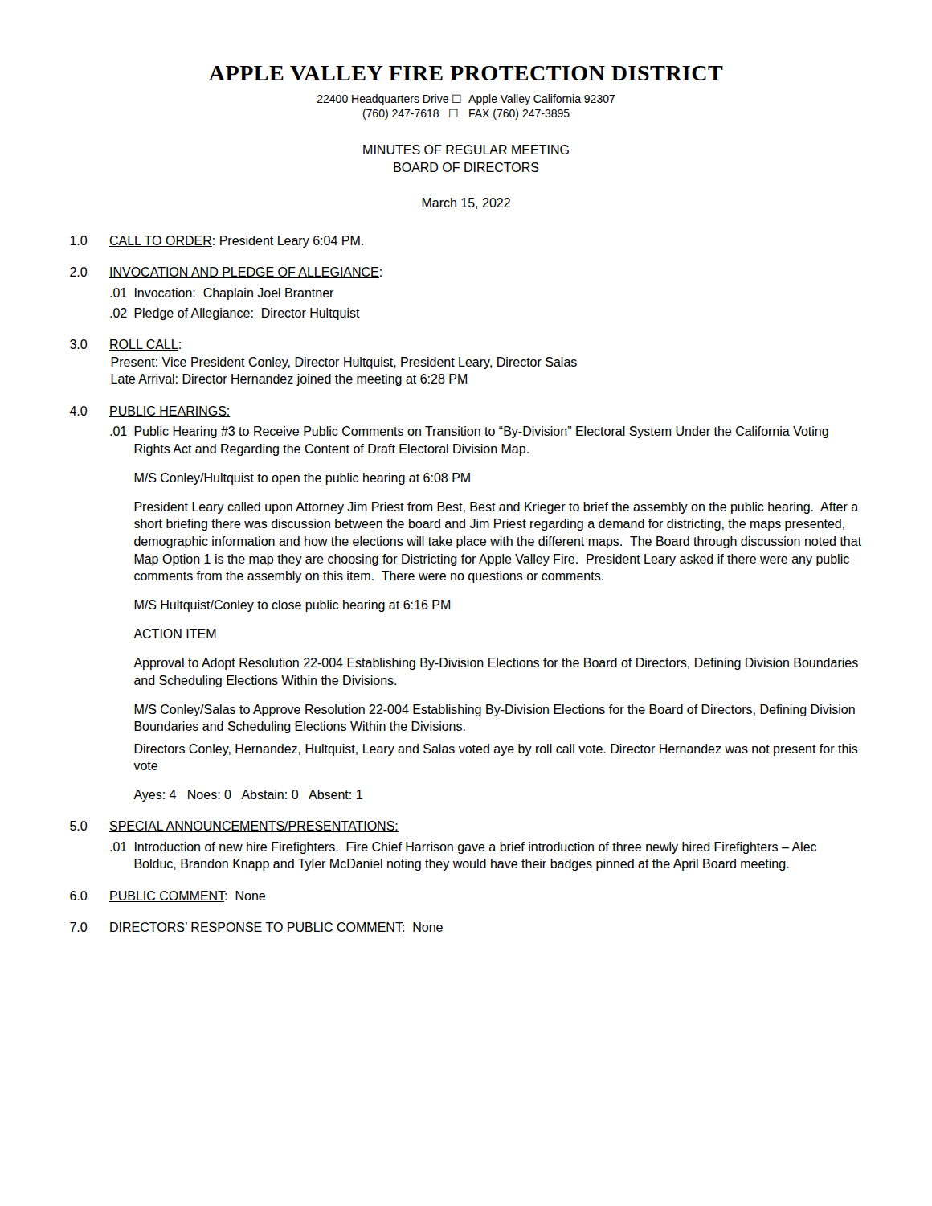APPLE VALLEY FIRE PROTECTION DISTRICT
22400 Headquarters Drive ☐ Apple Valley California 92307
(760) 247-7618 ☐ FAX (760) 247-3895
MINUTES OF REGULAR MEETING
BOARD OF DIRECTORS
March 15, 2022
1.0 CALL TO ORDER: President Leary 6:04 PM.
2.0 INVOCATION AND PLEDGE OF ALLEGIANCE:
.01 Invocation: Chaplain Joel Brantner
.02 Pledge of Allegiance: Director Hultquist
3.0 ROLL CALL:
Present: Vice President Conley, Director Hultquist, President Leary, Director Salas
Late Arrival: Director Hernandez joined the meeting at 6:28 PM
4.0 PUBLIC HEARINGS:
.01 Public Hearing #3 to Receive Public Comments on Transition to “By-Division” Electoral System Under the California Voting Rights Act and Regarding the Content of Draft Electoral Division Map.
M/S Conley/Hultquist to open the public hearing at 6:08 PM
President Leary called upon Attorney Jim Priest from Best, Best and Krieger to brief the assembly on the public hearing. After a short briefing there was discussion between the board and Jim Priest regarding a demand for districting, the maps presented, demographic information and how the elections will take place with the different maps. The Board through discussion noted that Map Option 1 is the map they are choosing for Districting for Apple Valley Fire. President Leary asked if there were any public comments from the assembly on this item. There were no questions or comments.
M/S Hultquist/Conley to close public hearing at 6:16 PM
ACTION ITEM
Approval to Adopt Resolution 22-004 Establishing By-Division Elections for the Board of Directors, Defining Division Boundaries and Scheduling Elections Within the Divisions.
M/S Conley/Salas to Approve Resolution 22-004 Establishing By-Division Elections for the Board of Directors, Defining Division Boundaries and Scheduling Elections Within the Divisions.
Directors Conley, Hernandez, Hultquist, Leary and Salas voted aye by roll call vote. Director Hernandez was not present for this vote
Ayes: 4 Noes: 0 Abstain: 0 Absent: 1
5.0 SPECIAL ANNOUNCEMENTS/PRESENTATIONS:
.01 Introduction of new hire Firefighters. Fire Chief Harrison gave a brief introduction of three newly hired Firefighters – Alec Bolduc, Brandon Knapp and Tyler McDaniel noting they would have their badges pinned at the April Board meeting.
6.0 PUBLIC COMMENT: None
7.0 DIRECTORS’ RESPONSE TO PUBLIC COMMENT: None